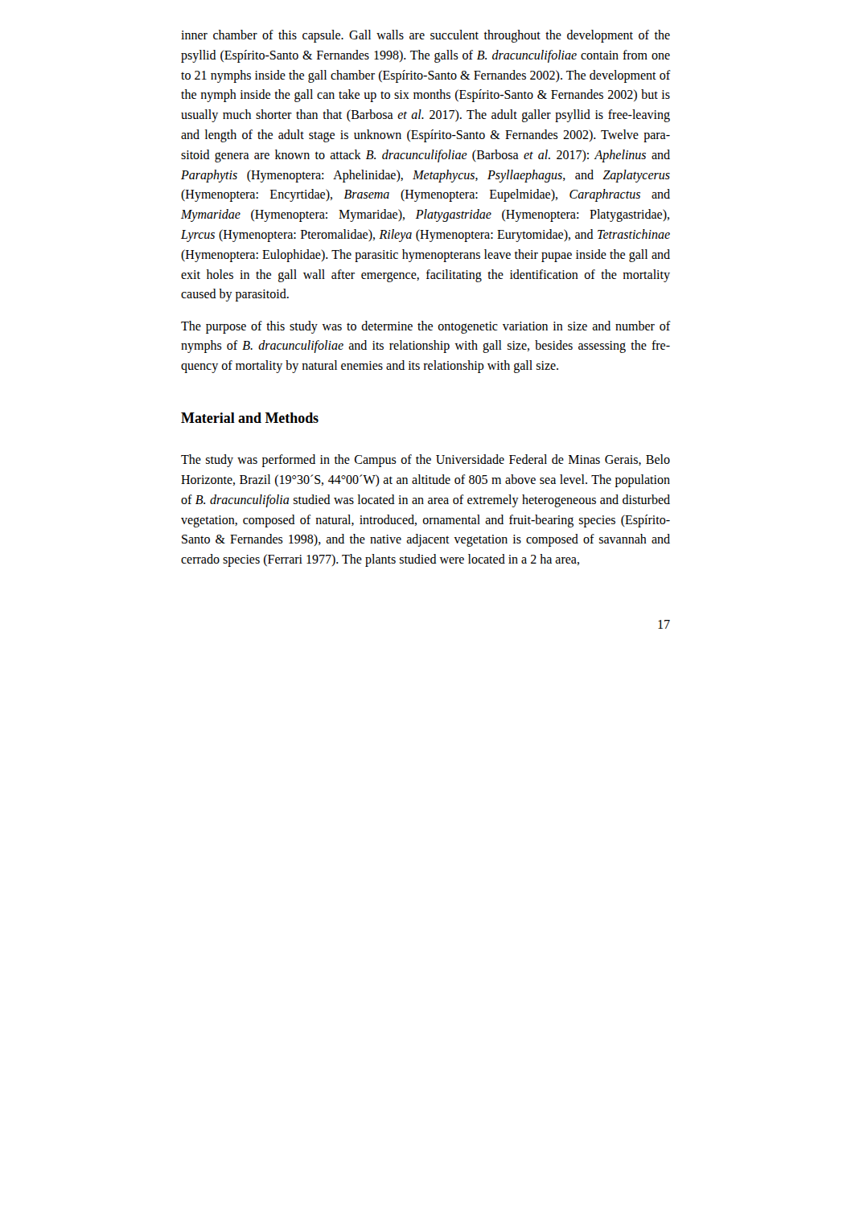inner chamber of this capsule. Gall walls are succulent throughout the development of the psyllid (Espírito-Santo & Fernandes 1998). The galls of B. dracunculifoliae contain from one to 21 nymphs inside the gall chamber (Espírito-Santo & Fernandes 2002). The development of the nymph inside the gall can take up to six months (Espírito-Santo & Fernandes 2002) but is usually much shorter than that (Barbosa et al. 2017). The adult galler psyllid is free-leaving and length of the adult stage is unknown (Espírito-Santo & Fernandes 2002). Twelve parasitoid genera are known to attack B. dracunculifoliae (Barbosa et al. 2017): Aphelinus and Paraphytis (Hymenoptera: Aphelinidae), Metaphycus, Psyllaephagus, and Zaplatycerus (Hymenoptera: Encyrtidae), Brasema (Hymenoptera: Eupelmidae), Caraphractus and Mymaridae (Hymenoptera: Mymaridae), Platygastridae (Hymenoptera: Platygastridae), Lyrcus (Hymenoptera: Pteromalidae), Rileya (Hymenoptera: Eurytomidae), and Tetrastichinae (Hymenoptera: Eulophidae). The parasitic hymenopterans leave their pupae inside the gall and exit holes in the gall wall after emergence, facilitating the identification of the mortality caused by parasitoid.
The purpose of this study was to determine the ontogenetic variation in size and number of nymphs of B. dracunculifoliae and its relationship with gall size, besides assessing the frequency of mortality by natural enemies and its relationship with gall size.
Material and Methods
The study was performed in the Campus of the Universidade Federal de Minas Gerais, Belo Horizonte, Brazil (19°30´S, 44°00´W) at an altitude of 805 m above sea level. The population of B. dracunculifolia studied was located in an area of extremely heterogeneous and disturbed vegetation, composed of natural, introduced, ornamental and fruit-bearing species (Espírito-Santo & Fernandes 1998), and the native adjacent vegetation is composed of savannah and cerrado species (Ferrari 1977). The plants studied were located in a 2 ha area,
17